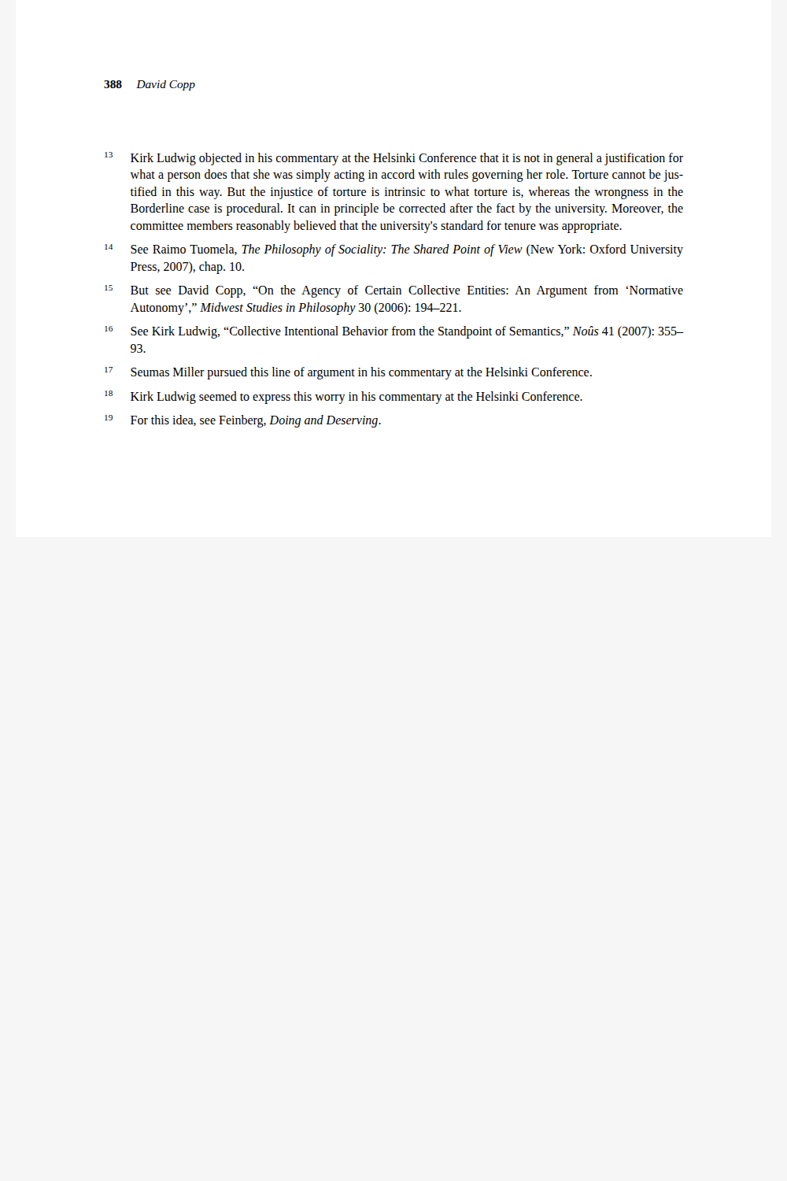388 David Copp
13 Kirk Ludwig objected in his commentary at the Helsinki Conference that it is not in general a justification for what a person does that she was simply acting in accord with rules governing her role. Torture cannot be justified in this way. But the injustice of torture is intrinsic to what torture is, whereas the wrongness in the Borderline case is procedural. It can in principle be corrected after the fact by the university. Moreover, the committee members reasonably believed that the university's standard for tenure was appropriate.
14 See Raimo Tuomela, The Philosophy of Sociality: The Shared Point of View (New York: Oxford University Press, 2007), chap. 10.
15 But see David Copp, “On the Agency of Certain Collective Entities: An Argument from ‘Normative Autonomy’,” Midwest Studies in Philosophy 30 (2006): 194–221.
16 See Kirk Ludwig, “Collective Intentional Behavior from the Standpoint of Semantics,” Noûs 41 (2007): 355–93.
17 Seumas Miller pursued this line of argument in his commentary at the Helsinki Conference.
18 Kirk Ludwig seemed to express this worry in his commentary at the Helsinki Conference.
19 For this idea, see Feinberg, Doing and Deserving.